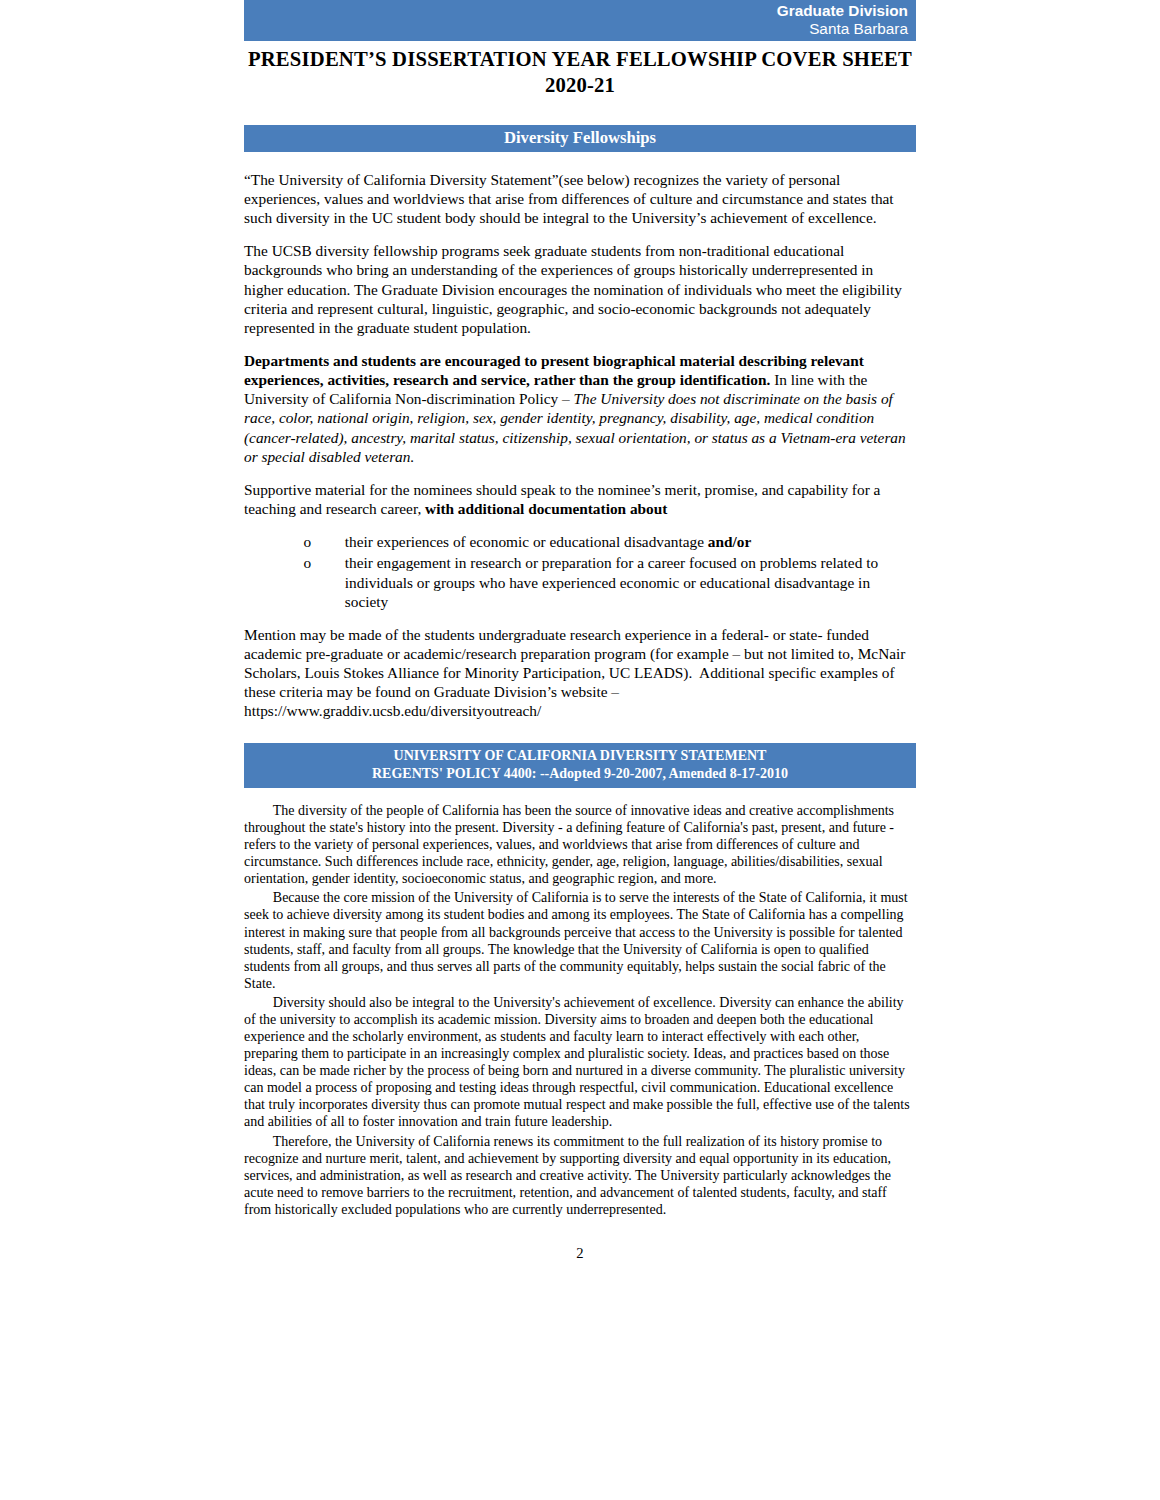Graduate Division
Santa Barbara
PRESIDENT’S DISSERTATION YEAR FELLOWSHIP COVER SHEET 2020-21
Diversity Fellowships
“The University of California Diversity Statement”(see below) recognizes the variety of personal experiences, values and worldviews that arise from differences of culture and circumstance and states that such diversity in the UC student body should be integral to the University’s achievement of excellence.
The UCSB diversity fellowship programs seek graduate students from non-traditional educational backgrounds who bring an understanding of the experiences of groups historically underrepresented in higher education. The Graduate Division encourages the nomination of individuals who meet the eligibility criteria and represent cultural, linguistic, geographic, and socio-economic backgrounds not adequately represented in the graduate student population.
Departments and students are encouraged to present biographical material describing relevant experiences, activities, research and service, rather than the group identification. In line with the University of California Non-discrimination Policy – The University does not discriminate on the basis of race, color, national origin, religion, sex, gender identity, pregnancy, disability, age, medical condition (cancer-related), ancestry, marital status, citizenship, sexual orientation, or status as a Vietnam-era veteran or special disabled veteran.
Supportive material for the nominees should speak to the nominee’s merit, promise, and capability for a teaching and research career, with additional documentation about
otheir experiences of economic or educational disadvantage and/or
otheir engagement in research or preparation for a career focused on problems related to individuals or groups who have experienced economic or educational disadvantage in society
Mention may be made of the students undergraduate research experience in a federal- or state- funded academic pre-graduate or academic/research preparation program (for example – but not limited to, McNair Scholars, Louis Stokes Alliance for Minority Participation, UC LEADS). Additional specific examples of these criteria may be found on Graduate Division’s website –https://www.graddiv.ucsb.edu/diversityoutreach/
UNIVERSITY OF CALIFORNIA DIVERSITY STATEMENT
REGENTS' POLICY 4400: --Adopted 9-20-2007, Amended 8-17-2010
The diversity of the people of California has been the source of innovative ideas and creative accomplishments throughout the state's history into the present. Diversity - a defining feature of California's past, present, and future - refers to the variety of personal experiences, values, and worldviews that arise from differences of culture and circumstance. Such differences include race, ethnicity, gender, age, religion, language, abilities/disabilities, sexual orientation, gender identity, socioeconomic status, and geographic region, and more.
Because the core mission of the University of California is to serve the interests of the State of California, it must seek to achieve diversity among its student bodies and among its employees. The State of California has a compelling interest in making sure that people from all backgrounds perceive that access to the University is possible for talented students, staff, and faculty from all groups. The knowledge that the University of California is open to qualified students from all groups, and thus serves all parts of the community equitably, helps sustain the social fabric of the State.
Diversity should also be integral to the University's achievement of excellence. Diversity can enhance the ability of the university to accomplish its academic mission. Diversity aims to broaden and deepen both the educational experience and the scholarly environment, as students and faculty learn to interact effectively with each other, preparing them to participate in an increasingly complex and pluralistic society. Ideas, and practices based on those ideas, can be made richer by the process of being born and nurtured in a diverse community. The pluralistic university can model a process of proposing and testing ideas through respectful, civil communication. Educational excellence that truly incorporates diversity thus can promote mutual respect and make possible the full, effective use of the talents and abilities of all to foster innovation and train future leadership.
Therefore, the University of California renews its commitment to the full realization of its history promise to recognize and nurture merit, talent, and achievement by supporting diversity and equal opportunity in its education, services, and administration, as well as research and creative activity. The University particularly acknowledges the acute need to remove barriers to the recruitment, retention, and advancement of talented students, faculty, and staff from historically excluded populations who are currently underrepresented.
2